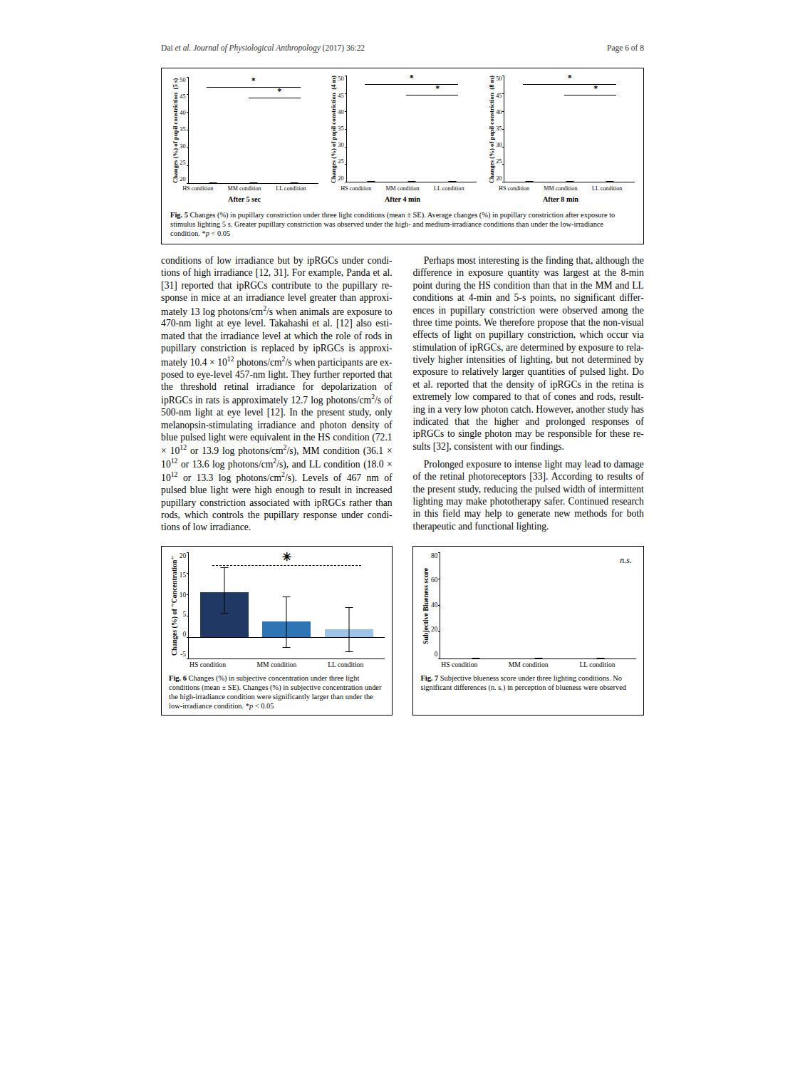Dai et al. Journal of Physiological Anthropology (2017) 36:22
Page 6 of 8
Changes (%) of pupil constriction (5 s)
50454035302520
*
*
HS condition MM condition LL condition
After 5 sec
Changes (%) of pupil constriction (4 m)
50454035302520
*
*
HS condition MM condition LL condition
After 4 min
Changes (%) of pupil constriction (8 m)
50454035302520
*
*
HS condition MM condition LL condition
After 8 min
Fig. 5 Changes (%) in pupillary constriction under three light conditions (mean ± SE). Average changes (%) in pupillary constriction after exposure to stimulus lighting 5 s. Greater pupillary constriction was observed under the high- and medium-irradiance conditions than under the low-irradiance condition. *p < 0.05
conditions of low irradiance but by ipRGCs under conditions of high irradiance [12, 31]. For example, Panda et al. [31] reported that ipRGCs contribute to the pupillary response in mice at an irradiance level greater than approximately 13 log photons/cm2/s when animals are exposure to 470-nm light at eye level. Takahashi et al. [12] also estimated that the irradiance level at which the role of rods in pupillary constriction is replaced by ipRGCs is approximately 10.4 × 1012 photons/cm2/s when participants are exposed to eye-level 457-nm light. They further reported that the threshold retinal irradiance for depolarization of ipRGCs in rats is approximately 12.7 log photons/cm2/s of 500-nm light at eye level [12]. In the present study, only melanopsin-stimulating irradiance and photon density of blue pulsed light were equivalent in the HS condition (72.1 × 1012 or 13.9 log photons/cm2/s), MM condition (36.1 × 1012 or 13.6 log photons/cm2/s), and LL condition (18.0 × 1012 or 13.3 log photons/cm2/s). Levels of 467 nm of pulsed blue light were high enough to result in increased pupillary constriction associated with ipRGCs rather than rods, which controls the pupillary response under conditions of low irradiance.
Perhaps most interesting is the finding that, although the difference in exposure quantity was largest at the 8-min point during the HS condition than that in the MM and LL conditions at 4-min and 5-s points, no significant differences in pupillary constriction were observed among the three time points. We therefore propose that the non-visual effects of light on pupillary constriction, which occur via stimulation of ipRGCs, are determined by exposure to relatively higher intensities of lighting, but not determined by exposure to relatively larger quantities of pulsed light. Do et al. reported that the density of ipRGCs in the retina is extremely low compared to that of cones and rods, resulting in a very low photon catch. However, another study has indicated that the higher and prolonged responses of ipRGCs to single photon may be responsible for these results [32], consistent with our findings.
Prolonged exposure to intense light may lead to damage of the retinal photoreceptors [33]. According to results of the present study, reducing the pulsed width of intermittent lighting may make phototherapy safer. Continued research in this field may help to generate new methods for both therapeutic and functional lighting.
Changes (%) of "Concentration"
20151050-5
✳
HS condition MM condition LL condition
Fig. 6 Changes (%) in subjective concentration under three light conditions (mean ± SE). Changes (%) in subjective concentration under the high-irradiance condition were significantly larger than under the low-irradiance condition. *p < 0.05
Subjective Blueness score
806040200
n.s.
HS condition MM condition LL condition
Fig. 7 Subjective blueness score under three lighting conditions. No significant differences (n. s.) in perception of blueness were observed